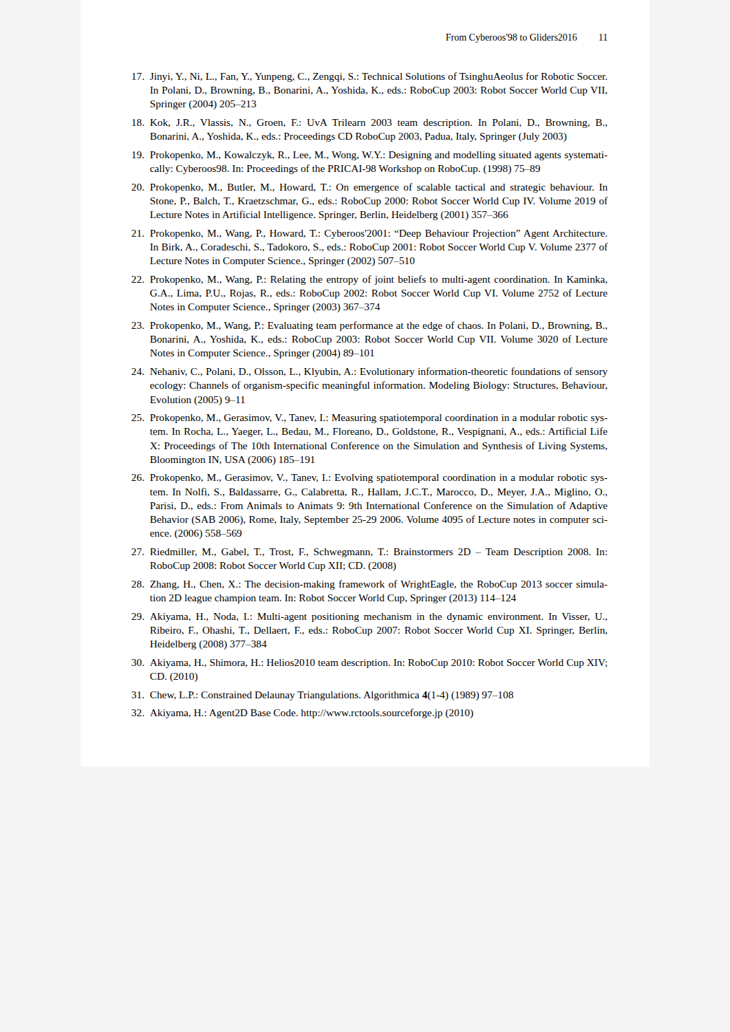From Cyberoos'98 to Gliders201611
Jinyi, Y., Ni, L., Fan, Y., Yunpeng, C., Zengqi, S.: Technical Solutions of TsinghuAeolus for Robotic Soccer. In Polani, D., Browning, B., Bonarini, A., Yoshida, K., eds.: RoboCup 2003: Robot Soccer World Cup VII, Springer (2004) 205–213
Kok, J.R., Vlassis, N., Groen, F.: UvA Trilearn 2003 team description. In Polani, D., Browning, B., Bonarini, A., Yoshida, K., eds.: Proceedings CD RoboCup 2003, Padua, Italy, Springer (July 2003)
Prokopenko, M., Kowalczyk, R., Lee, M., Wong, W.Y.: Designing and modelling situated agents systematically: Cyberoos98. In: Proceedings of the PRICAI-98 Workshop on RoboCup. (1998) 75–89
Prokopenko, M., Butler, M., Howard, T.: On emergence of scalable tactical and strategic behaviour. In Stone, P., Balch, T., Kraetzschmar, G., eds.: RoboCup 2000: Robot Soccer World Cup IV. Volume 2019 of Lecture Notes in Artificial Intelligence. Springer, Berlin, Heidelberg (2001) 357–366
Prokopenko, M., Wang, P., Howard, T.: Cyberoos'2001: “Deep Behaviour Projection” Agent Architecture. In Birk, A., Coradeschi, S., Tadokoro, S., eds.: RoboCup 2001: Robot Soccer World Cup V. Volume 2377 of Lecture Notes in Computer Science., Springer (2002) 507–510
Prokopenko, M., Wang, P.: Relating the entropy of joint beliefs to multi-agent coordination. In Kaminka, G.A., Lima, P.U., Rojas, R., eds.: RoboCup 2002: Robot Soccer World Cup VI. Volume 2752 of Lecture Notes in Computer Science., Springer (2003) 367–374
Prokopenko, M., Wang, P.: Evaluating team performance at the edge of chaos. In Polani, D., Browning, B., Bonarini, A., Yoshida, K., eds.: RoboCup 2003: Robot Soccer World Cup VII. Volume 3020 of Lecture Notes in Computer Science., Springer (2004) 89–101
Nehaniv, C., Polani, D., Olsson, L., Klyubin, A.: Evolutionary information-theoretic foundations of sensory ecology: Channels of organism-specific meaningful information. Modeling Biology: Structures, Behaviour, Evolution (2005) 9–11
Prokopenko, M., Gerasimov, V., Tanev, I.: Measuring spatiotemporal coordination in a modular robotic system. In Rocha, L., Yaeger, L., Bedau, M., Floreano, D., Goldstone, R., Vespignani, A., eds.: Artificial Life X: Proceedings of The 10th International Conference on the Simulation and Synthesis of Living Systems, Bloomington IN, USA (2006) 185–191
Prokopenko, M., Gerasimov, V., Tanev, I.: Evolving spatiotemporal coordination in a modular robotic system. In Nolfi, S., Baldassarre, G., Calabretta, R., Hallam, J.C.T., Marocco, D., Meyer, J.A., Miglino, O., Parisi, D., eds.: From Animals to Animats 9: 9th International Conference on the Simulation of Adaptive Behavior (SAB 2006), Rome, Italy, September 25-29 2006. Volume 4095 of Lecture notes in computer science. (2006) 558–569
Riedmiller, M., Gabel, T., Trost, F., Schwegmann, T.: Brainstormers 2D – Team Description 2008. In: RoboCup 2008: Robot Soccer World Cup XII; CD. (2008)
Zhang, H., Chen, X.: The decision-making framework of WrightEagle, the RoboCup 2013 soccer simulation 2D league champion team. In: Robot Soccer World Cup, Springer (2013) 114–124
Akiyama, H., Noda, I.: Multi-agent positioning mechanism in the dynamic environment. In Visser, U., Ribeiro, F., Ohashi, T., Dellaert, F., eds.: RoboCup 2007: Robot Soccer World Cup XI. Springer, Berlin, Heidelberg (2008) 377–384
Akiyama, H., Shimora, H.: Helios2010 team description. In: RoboCup 2010: Robot Soccer World Cup XIV; CD. (2010)
Chew, L.P.: Constrained Delaunay Triangulations. Algorithmica 4(1-4) (1989) 97–108
Akiyama, H.: Agent2D Base Code. http://www.rctools.sourceforge.jp (2010)